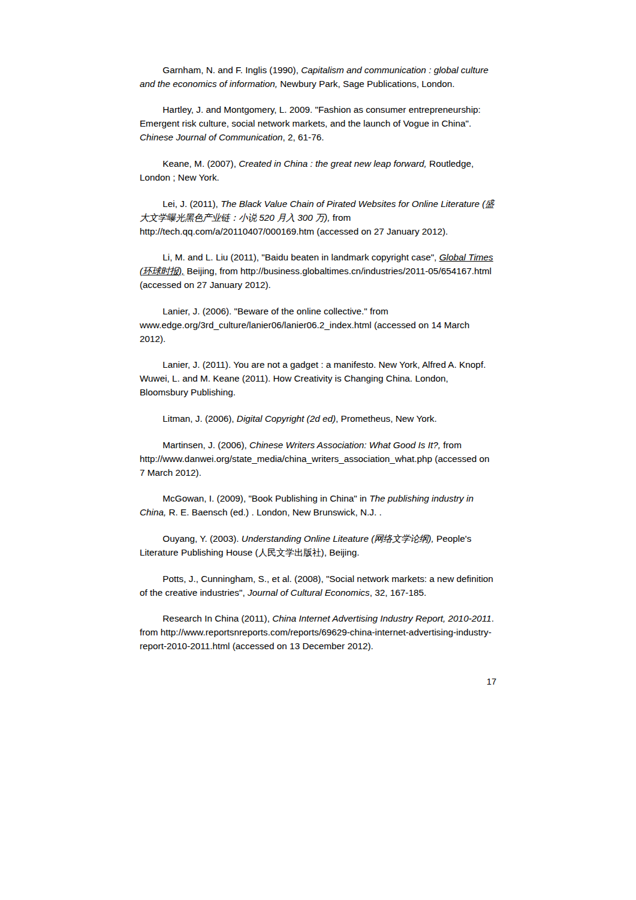Garnham, N. and F. Inglis (1990), Capitalism and communication : global culture and the economics of information, Newbury Park, Sage Publications, London.
Hartley, J. and Montgomery, L. 2009. "Fashion as consumer entrepreneurship: Emergent risk culture, social network markets, and the launch of Vogue in China". Chinese Journal of Communication, 2, 61-76.
Keane, M. (2007), Created in China : the great new leap forward, Routledge, London ; New York.
Lei, J. (2011), The Black Value Chain of Pirated Websites for Online Literature (盛大文学曝光黑色产业链：小说 520 月入 300 万), from http://tech.qq.com/a/20110407/000169.htm (accessed on 27 January 2012).
Li, M. and L. Liu (2011), "Baidu beaten in landmark copyright case", Global Times (环球时报), Beijing, from http://business.globaltimes.cn/industries/2011-05/654167.html (accessed on 27 January 2012).
Lanier, J. (2006). "Beware of the online collective." from www.edge.org/3rd_culture/lanier06/lanier06.2_index.html (accessed on 14 March 2012).
Lanier, J. (2011). You are not a gadget : a manifesto. New York, Alfred A. Knopf.
Wuwei, L. and M. Keane (2011). How Creativity is Changing China. London, Bloomsbury Publishing.
Litman, J. (2006), Digital Copyright (2d ed), Prometheus, New York.
Martinsen, J. (2006), Chinese Writers Association: What Good Is It?, from http://www.danwei.org/state_media/china_writers_association_what.php (accessed on 7 March 2012).
McGowan, I. (2009), "Book Publishing in China" in The publishing industry in China, R. E. Baensch (ed.) . London, New Brunswick, N.J. .
Ouyang, Y. (2003). Understanding Online Liteature (网络文学论纲), People's Literature Publishing House (人民文学出版社), Beijing.
Potts, J., Cunningham, S., et al. (2008), "Social network markets: a new definition of the creative industries", Journal of Cultural Economics, 32, 167-185.
Research In China (2011), China Internet Advertising Industry Report, 2010-2011. from http://www.reportsnreports.com/reports/69629-china-internet-advertising-industry-report-2010-2011.html (accessed on 13 December 2012).
17